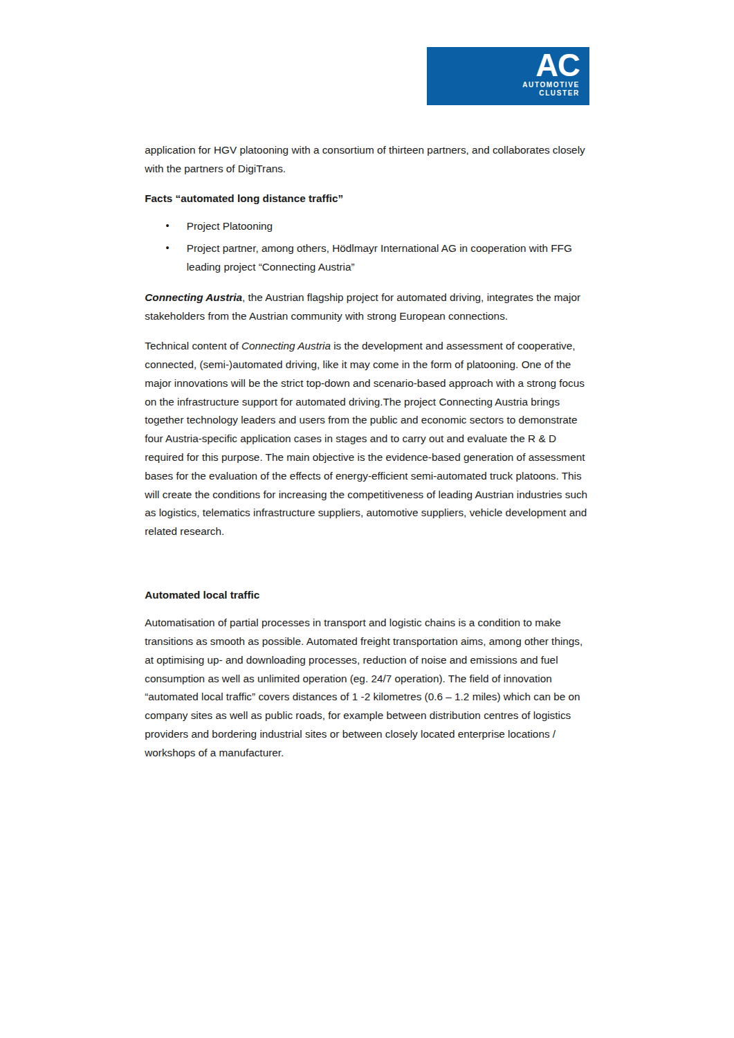AC
AUTOMOTIVE
CLUSTER
application for HGV platooning with a consortium of thirteen partners, and collaborates closely with the partners of DigiTrans.
Facts “automated long distance traffic”
Project Platooning
Project partner, among others, Hödlmayr International AG in cooperation with FFG leading project “Connecting Austria”
Connecting Austria, the Austrian flagship project for automated driving, integrates the major stakeholders from the Austrian community with strong European connections.
Technical content of Connecting Austria is the development and assessment of cooperative, connected, (semi-)automated driving, like it may come in the form of platooning. One of the major innovations will be the strict top-down and scenario-based approach with a strong focus on the infrastructure support for automated driving.The project Connecting Austria brings together technology leaders and users from the public and economic sectors to demonstrate four Austria-specific application cases in stages and to carry out and evaluate the R & D required for this purpose. The main objective is the evidence-based generation of assessment bases for the evaluation of the effects of energy-efficient semi-automated truck platoons. This will create the conditions for increasing the competitiveness of leading Austrian industries such as logistics, telematics infrastructure suppliers, automotive suppliers, vehicle development and related research.
Automated local traffic
Automatisation of partial processes in transport and logistic chains is a condition to make transitions as smooth as possible. Automated freight transportation aims, among other things, at optimising up- and downloading processes, reduction of noise and emissions and fuel consumption as well as unlimited operation (eg. 24/7 operation). The field of innovation “automated local traffic” covers distances of 1 -2 kilometres (0.6 – 1.2 miles) which can be on company sites as well as public roads, for example between distribution centres of logistics providers and bordering industrial sites or between closely located enterprise locations / workshops of a manufacturer.